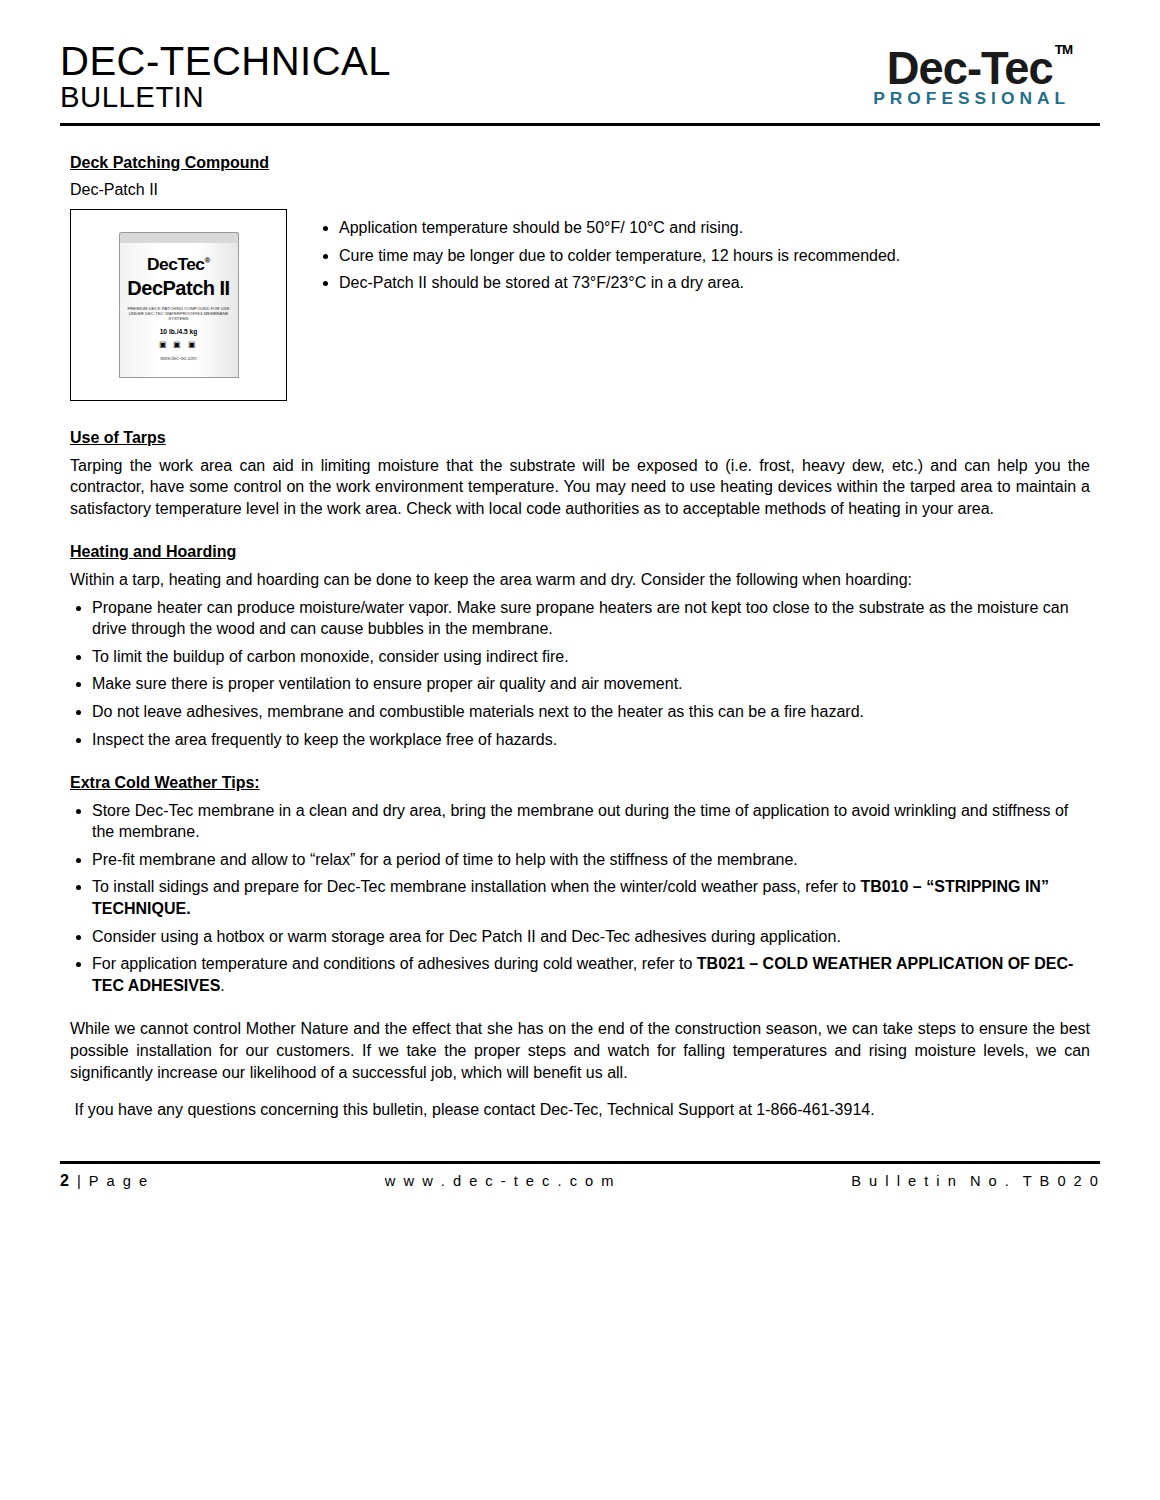DEC-TECHNICAL
BULLETIN
Dec-Tec TM
PROFESSIONAL
Deck Patching Compound
Dec-Patch II
DecTec®
DecPatch II
PREMIUM DECK PATCHING COMPOUND FOR USE UNDER DEC-TEC WATERPROOFING MEMBRANE SYSTEMS
10 lb./4.5 kg
▣ ▣ ▣
www.dec-tec.com
Application temperature should be 50°F/ 10°C and rising.
Cure time may be longer due to colder temperature, 12 hours is recommended.
Dec-Patch II should be stored at 73°F/23°C in a dry area.
Use of Tarps
Tarping the work area can aid in limiting moisture that the substrate will be exposed to (i.e. frost, heavy dew, etc.) and can help you the contractor, have some control on the work environment temperature. You may need to use heating devices within the tarped area to maintain a satisfactory temperature level in the work area. Check with local code authorities as to acceptable methods of heating in your area.
Heating and Hoarding
Within a tarp, heating and hoarding can be done to keep the area warm and dry. Consider the following when hoarding:
Propane heater can produce moisture/water vapor. Make sure propane heaters are not kept too close to the substrate as the moisture can drive through the wood and can cause bubbles in the membrane.
To limit the buildup of carbon monoxide, consider using indirect fire.
Make sure there is proper ventilation to ensure proper air quality and air movement.
Do not leave adhesives, membrane and combustible materials next to the heater as this can be a fire hazard.
Inspect the area frequently to keep the workplace free of hazards.
Extra Cold Weather Tips:
Store Dec-Tec membrane in a clean and dry area, bring the membrane out during the time of application to avoid wrinkling and stiffness of the membrane.
Pre-fit membrane and allow to “relax” for a period of time to help with the stiffness of the membrane.
To install sidings and prepare for Dec-Tec membrane installation when the winter/cold weather pass, refer to TB010 – “STRIPPING IN” TECHNIQUE.
Consider using a hotbox or warm storage area for Dec Patch II and Dec-Tec adhesives during application.
For application temperature and conditions of adhesives during cold weather, refer to TB021 – COLD WEATHER APPLICATION OF DEC-TEC ADHESIVES.
While we cannot control Mother Nature and the effect that she has on the end of the construction season, we can take steps to ensure the best possible installation for our customers. If we take the proper steps and watch for falling temperatures and rising moisture levels, we can significantly increase our likelihood of a successful job, which will benefit us all.
If you have any questions concerning this bulletin, please contact Dec-Tec, Technical Support at 1-866-461-3914.
2 | P a g e
w w w . d e c - t e c . c o m
B u l l e t i n N o . T B 0 2 0